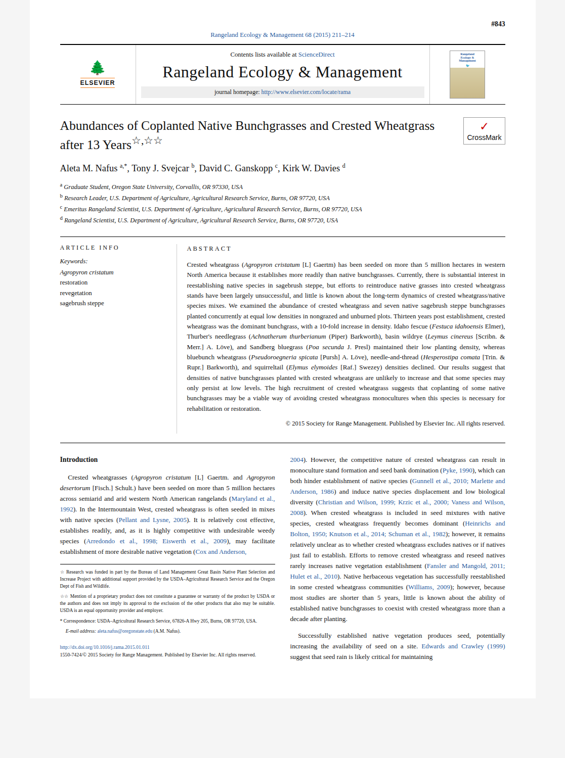#843
Rangeland Ecology & Management 68 (2015) 211–214
🌲
ELSEVIER
Contents lists available at ScienceDirect
Rangeland Ecology & Management
journal homepage: http://www.elsevier.com/locate/rama
Rangeland
Ecology &
Management
🐦
✓CrossMark Abundances of Coplanted Native Bunchgrasses and Crested Wheatgrass after 13 Years☆,☆☆
Aleta M. Nafus a,*, Tony J. Svejcar b, David C. Ganskopp c, Kirk W. Davies d
a Graduate Student, Oregon State University, Corvallis, OR 97330, USA
b Research Leader, U.S. Department of Agriculture, Agricultural Research Service, Burns, OR 97720, USA
c Emeritus Rangeland Scientist, U.S. Department of Agriculture, Agricultural Research Service, Burns, OR 97720, USA
d Rangeland Scientist, U.S. Department of Agriculture, Agricultural Research Service, Burns, OR 97720, USA
Article Info
Keywords:
Agropyron cristatum
restoration
revegetation
sagebrush steppe
Abstract
Crested wheatgrass (Agropyron cristatum [L] Gaertm) has been seeded on more than 5 million hectares in western North America because it establishes more readily than native bunchgrasses. Currently, there is substantial interest in reestablishing native species in sagebrush steppe, but efforts to reintroduce native grasses into crested wheatgrass stands have been largely unsuccessful, and little is known about the long-term dynamics of crested wheatgrass/native species mixes. We examined the abundance of crested wheatgrass and seven native sagebrush steppe bunchgrasses planted concurrently at equal low densities in nongrazed and unburned plots. Thirteen years post establishment, crested wheatgrass was the dominant bunchgrass, with a 10-fold increase in density. Idaho fescue (Festuca idahoensis Elmer), Thurber's needlegrass (Achnatherum thurberianum (Piper) Barkworth), basin wildrye (Leymus cinereus [Scribn. & Merr.] A. Löve), and Sandberg bluegrass (Poa secunda J. Presl) maintained their low planting density, whereas bluebunch wheatgrass (Pseudoroegneria spicata [Pursh] A. Löve), needle-and-thread (Hesperostipa comata [Trin. & Rupr.] Barkworth), and squirreltail (Elymus elymoides [Raf.] Swezey) densities declined. Our results suggest that densities of native bunchgrasses planted with crested wheatgrass are unlikely to increase and that some species may only persist at low levels. The high recruitment of crested wheatgrass suggests that coplanting of some native bunchgrasses may be a viable way of avoiding crested wheatgrass monocultures when this species is necessary for rehabilitation or restoration.
© 2015 Society for Range Management. Published by Elsevier Inc. All rights reserved.
Introduction
Crested wheatgrasses (Agropyron cristatum [L] Gaertm. and Agropyron desertorum [Fisch.] Schult.) have been seeded on more than 5 million hectares across semiarid and arid western North American rangelands (Maryland et al., 1992). In the Intermountain West, crested wheatgrass is often seeded in mixes with native species (Pellant and Lysne, 2005). It is relatively cost effective, establishes readily, and, as it is highly competitive with undesirable weedy species (Arredondo et al., 1998; Eiswerth et al., 2009), may facilitate establishment of more desirable native vegetation (Cox and Anderson,
☆ Research was funded in part by the Bureau of Land Management Great Basin Native Plant Selection and Increase Project with additional support provided by the USDA–Agricultural Research Service and the Oregon Dept of Fish and Wildlife.
☆☆ Mention of a proprietary product does not constitute a guarantee or warranty of the product by USDA or the authors and does not imply its approval to the exclusion of the other products that also may be suitable. USDA is an equal opportunity provider and employer.
* Correspondence: USDA–Agricultural Research Service, 67826-A Hwy 205, Burns, OR 97720, USA.
E-mail address: aleta.nafus@oregonstate.edu (A.M. Nafus).
http://dx.doi.org/10.1016/j.rama.2015.01.011
1550-7424/© 2015 Society for Range Management. Published by Elsevier Inc. All rights reserved.
2004). However, the competitive nature of crested wheatgrass can result in monoculture stand formation and seed bank domination (Pyke, 1990), which can both hinder establishment of native species (Gunnell et al., 2010; Marlette and Anderson, 1986) and induce native species displacement and low biological diversity (Christian and Wilson, 1999; Krzic et al., 2000; Vaness and Wilson, 2008). When crested wheatgrass is included in seed mixtures with native species, crested wheatgrass frequently becomes dominant (Heinrichs and Bolton, 1950; Knutson et al., 2014; Schuman et al., 1982); however, it remains relatively unclear as to whether crested wheatgrass excludes natives or if natives just fail to establish. Efforts to remove crested wheatgrass and reseed natives rarely increases native vegetation establishment (Fansler and Mangold, 2011; Hulet et al., 2010). Native herbaceous vegetation has successfully reestablished in some crested wheatgrass communities (Williams, 2009); however, because most studies are shorter than 5 years, little is known about the ability of established native bunchgrasses to coexist with crested wheatgrass more than a decade after planting.
Successfully established native vegetation produces seed, potentially increasing the availability of seed on a site. Edwards and Crawley (1999) suggest that seed rain is likely critical for maintaining